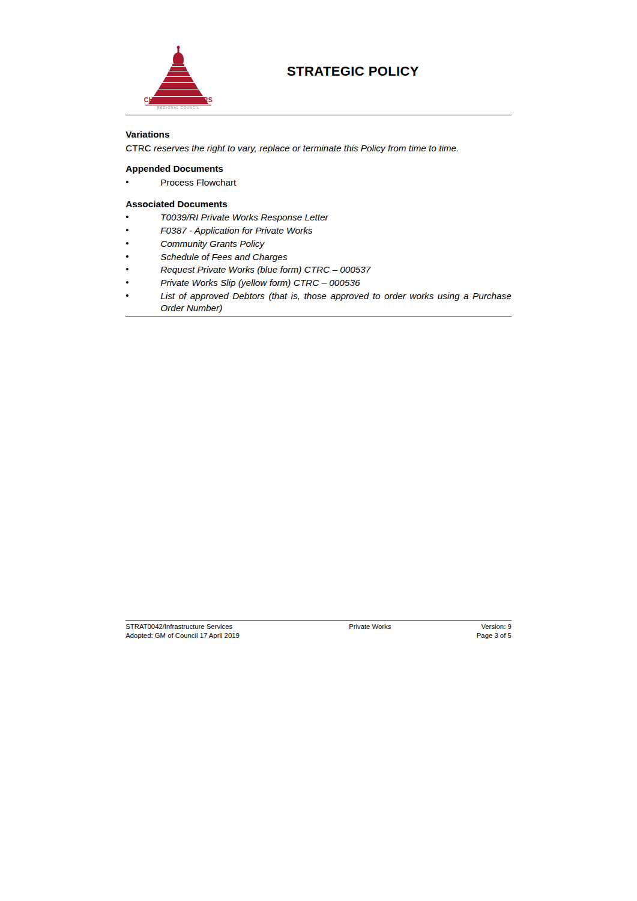STRATEGIC POLICY
Variations
CTRC reserves the right to vary, replace or terminate this Policy from time to time.
Appended Documents
Process Flowchart
Associated Documents
T0039/RI Private Works Response Letter
F0387 - Application for Private Works
Community Grants Policy
Schedule of Fees and Charges
Request Private Works (blue form) CTRC – 000537
Private Works Slip (yellow form) CTRC – 000536
List of approved Debtors (that is, those approved to order works using a Purchase Order Number)
STRAT0042/Infrastructure Services
Adopted: GM of Council 17 April 2019
Private Works
Version: 9
Page 3 of 5